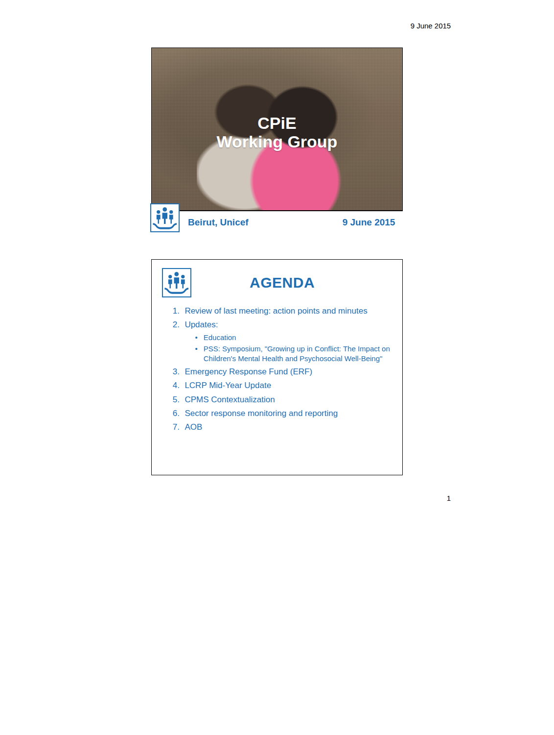9 June 2015
CPiE Working Group
Beirut, Unicef 9 June 2015
AGENDA
Review of last meeting: action points and minutes
Updates:
Education
PSS: Symposium, "Growing up in Conflict: The Impact on Children's Mental Health and Psychosocial Well-Being"
Emergency Response Fund (ERF)
LCRP Mid-Year Update
CPMS Contextualization
Sector response monitoring and reporting
AOB
1